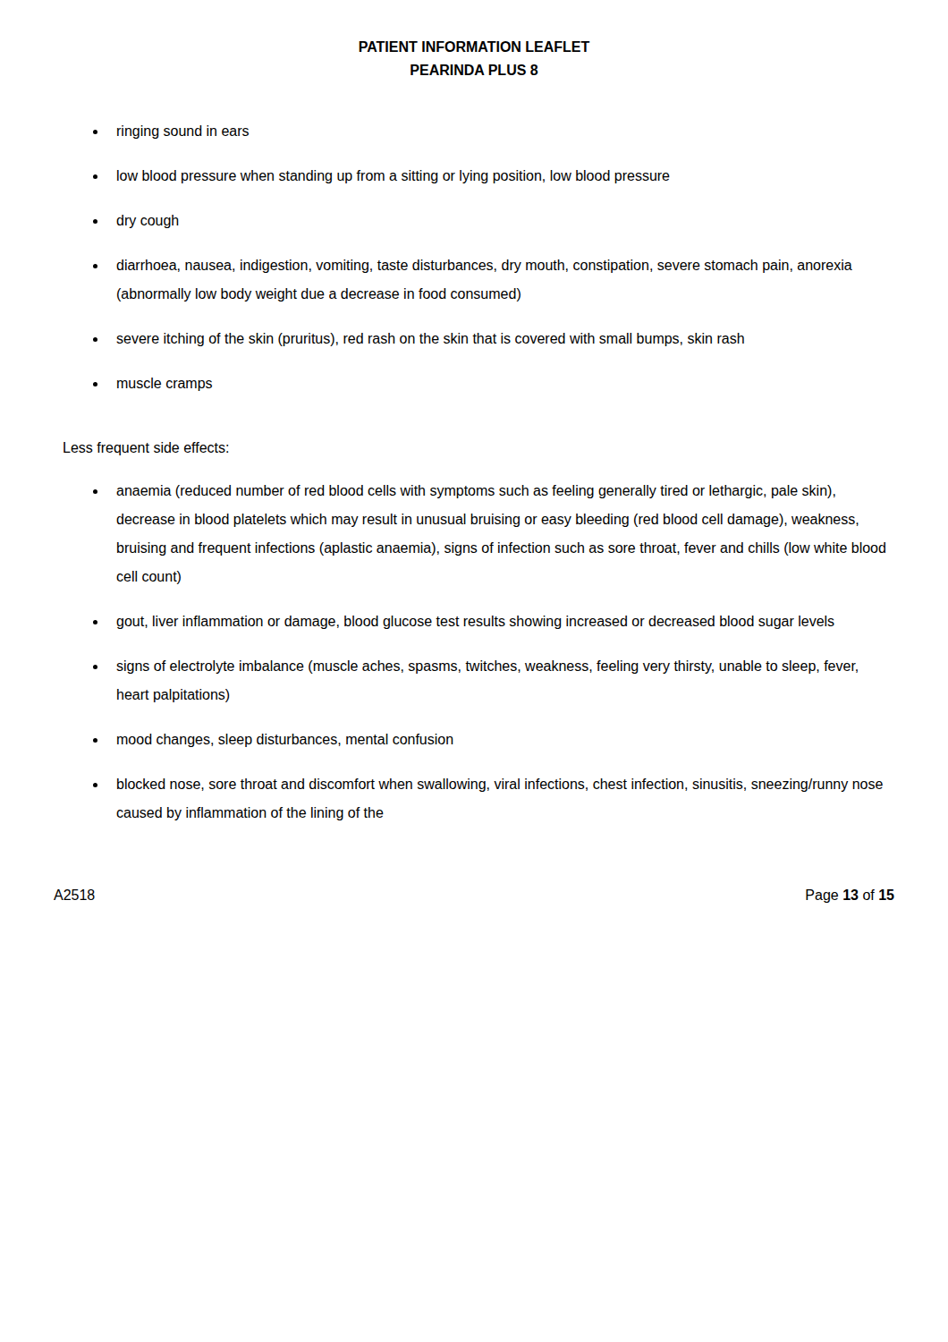PATIENT INFORMATION LEAFLET
PEARINDA PLUS 8
ringing sound in ears
low blood pressure when standing up from a sitting or lying position, low blood pressure
dry cough
diarrhoea, nausea, indigestion, vomiting, taste disturbances, dry mouth, constipation, severe stomach pain, anorexia (abnormally low body weight due a decrease in food consumed)
severe itching of the skin (pruritus), red rash on the skin that is covered with small bumps, skin rash
muscle cramps
Less frequent side effects:
anaemia (reduced number of red blood cells with symptoms such as feeling generally tired or lethargic, pale skin), decrease in blood platelets which may result in unusual bruising or easy bleeding (red blood cell damage), weakness, bruising and frequent infections (aplastic anaemia), signs of infection such as sore throat, fever and chills (low white blood cell count)
gout, liver inflammation or damage, blood glucose test results showing increased or decreased blood sugar levels
signs of electrolyte imbalance (muscle aches, spasms, twitches, weakness, feeling very thirsty, unable to sleep, fever, heart palpitations)
mood changes, sleep disturbances, mental confusion
blocked nose, sore throat and discomfort when swallowing, viral infections, chest infection, sinusitis, sneezing/runny nose caused by inflammation of the lining of the
A2518 Page 13 of 15